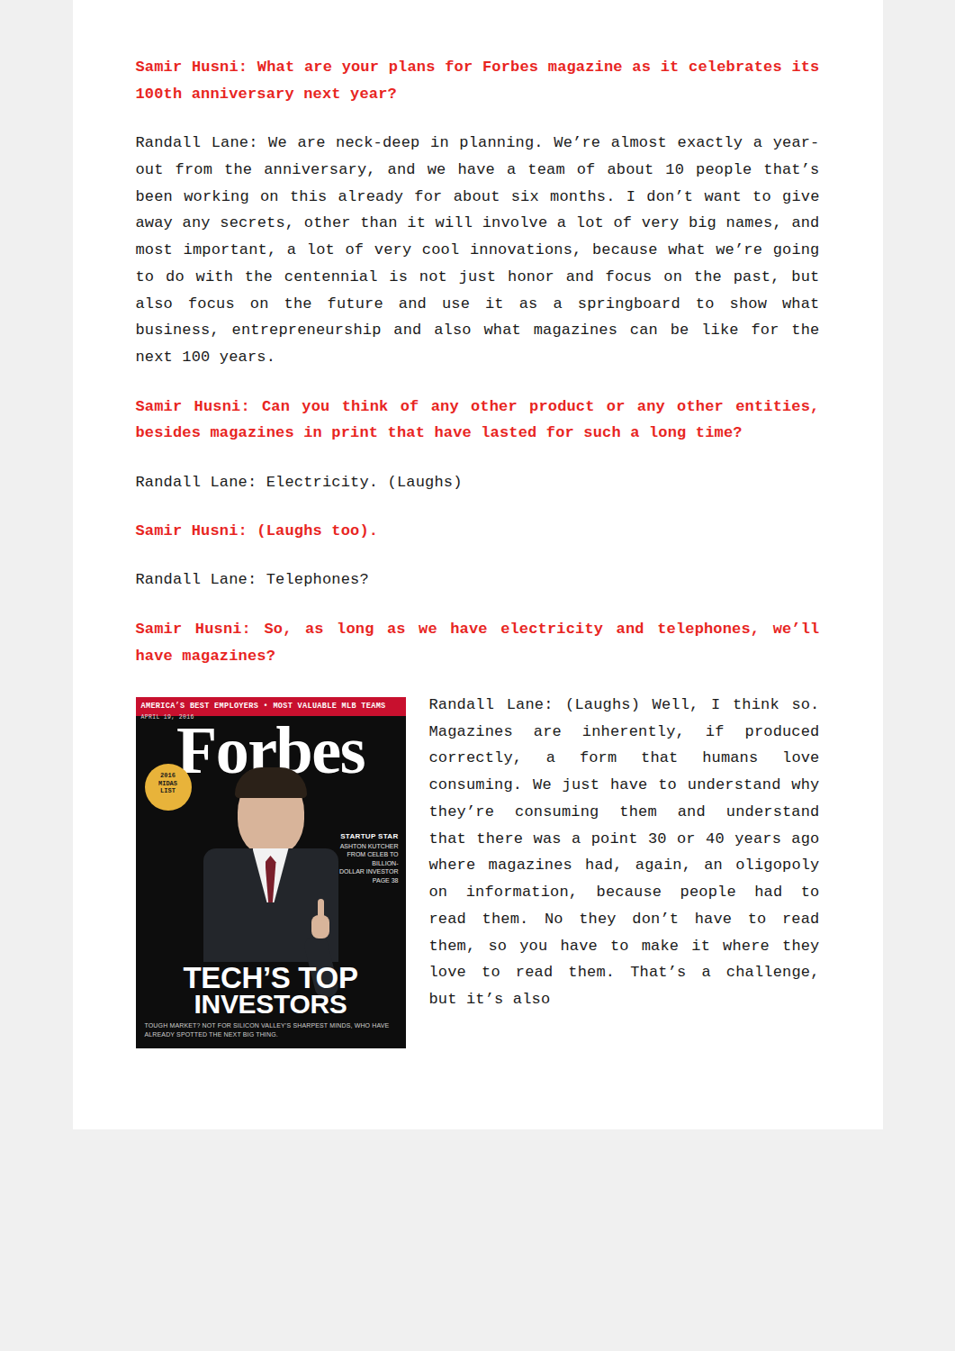Samir Husni: What are your plans for Forbes magazine as it celebrates its 100th anniversary next year?
Randall Lane: We are neck-deep in planning. We’re almost exactly a year-out from the anniversary, and we have a team of about 10 people that’s been working on this already for about six months. I don’t want to give away any secrets, other than it will involve a lot of very big names, and most important, a lot of very cool innovations, because what we’re going to do with the centennial is not just honor and focus on the past, but also focus on the future and use it as a springboard to show what business, entrepreneurship and also what magazines can be like for the next 100 years.
Samir Husni: Can you think of any other product or any other entities, besides magazines in print that have lasted for such a long time?
Randall Lane: Electricity. (Laughs)
Samir Husni: (Laughs too).
Randall Lane: Telephones?
Samir Husni: So, as long as we have electricity and telephones, we’ll have magazines?
AMERICA’S BEST EMPLOYERS • MOST VALUABLE MLB TEAMS
APRIL 19, 2016
Forbes
2016
MIDAS
LIST
STARTUP STAR ASHTON KUTCHER
FROM CELEB TO BILLION-
DOLLAR INVESTOR
PAGE 38
Tech’s Top Investors
Tough market? Not for Silicon Valley’s sharpest minds, who have already spotted the next big thing.
Randall Lane: (Laughs) Well, I think so. Magazines are inherently, if produced correctly, a form that humans love consuming. We just have to understand why they’re consuming them and understand that there was a point 30 or 40 years ago where magazines had, again, an oligopoly on information, because people had to read them. No they don’t have to read them, so you have to make it where they love to read them. That’s a challenge, but it’s also